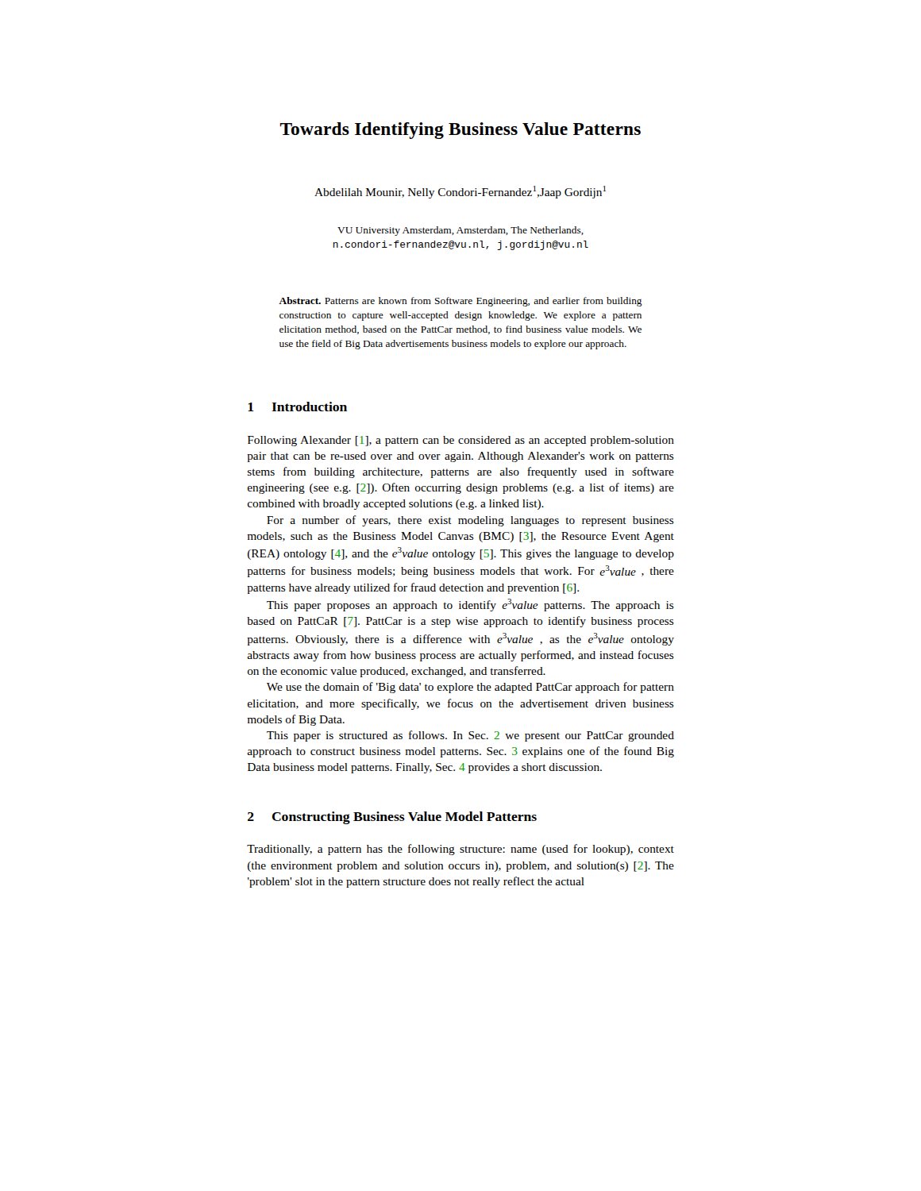Towards Identifying Business Value Patterns
Abdelilah Mounir, Nelly Condori-Fernandez1,Jaap Gordijn1
VU University Amsterdam, Amsterdam, The Netherlands,
n.condori-fernandez@vu.nl, j.gordijn@vu.nl
Abstract. Patterns are known from Software Engineering, and earlier from building construction to capture well-accepted design knowledge. We explore a pattern elicitation method, based on the PattCar method, to find business value models. We use the field of Big Data advertisements business models to explore our approach.
1 Introduction
Following Alexander [1], a pattern can be considered as an accepted problem-solution pair that can be re-used over and over again. Although Alexander's work on patterns stems from building architecture, patterns are also frequently used in software engineering (see e.g. [2]). Often occurring design problems (e.g. a list of items) are combined with broadly accepted solutions (e.g. a linked list).
For a number of years, there exist modeling languages to represent business models, such as the Business Model Canvas (BMC) [3], the Resource Event Agent (REA) ontology [4], and the e3value ontology [5]. This gives the language to develop patterns for business models; being business models that work. For e3value , there patterns have already utilized for fraud detection and prevention [6].
This paper proposes an approach to identify e3value patterns. The approach is based on PattCaR [7]. PattCar is a step wise approach to identify business process patterns. Obviously, there is a difference with e3value , as the e3value ontology abstracts away from how business process are actually performed, and instead focuses on the economic value produced, exchanged, and transferred.
We use the domain of 'Big data' to explore the adapted PattCar approach for pattern elicitation, and more specifically, we focus on the advertisement driven business models of Big Data.
This paper is structured as follows. In Sec. 2 we present our PattCar grounded approach to construct business model patterns. Sec. 3 explains one of the found Big Data business model patterns. Finally, Sec. 4 provides a short discussion.
2 Constructing Business Value Model Patterns
Traditionally, a pattern has the following structure: name (used for lookup), context (the environment problem and solution occurs in), problem, and solution(s) [2]. The 'problem' slot in the pattern structure does not really reflect the actual